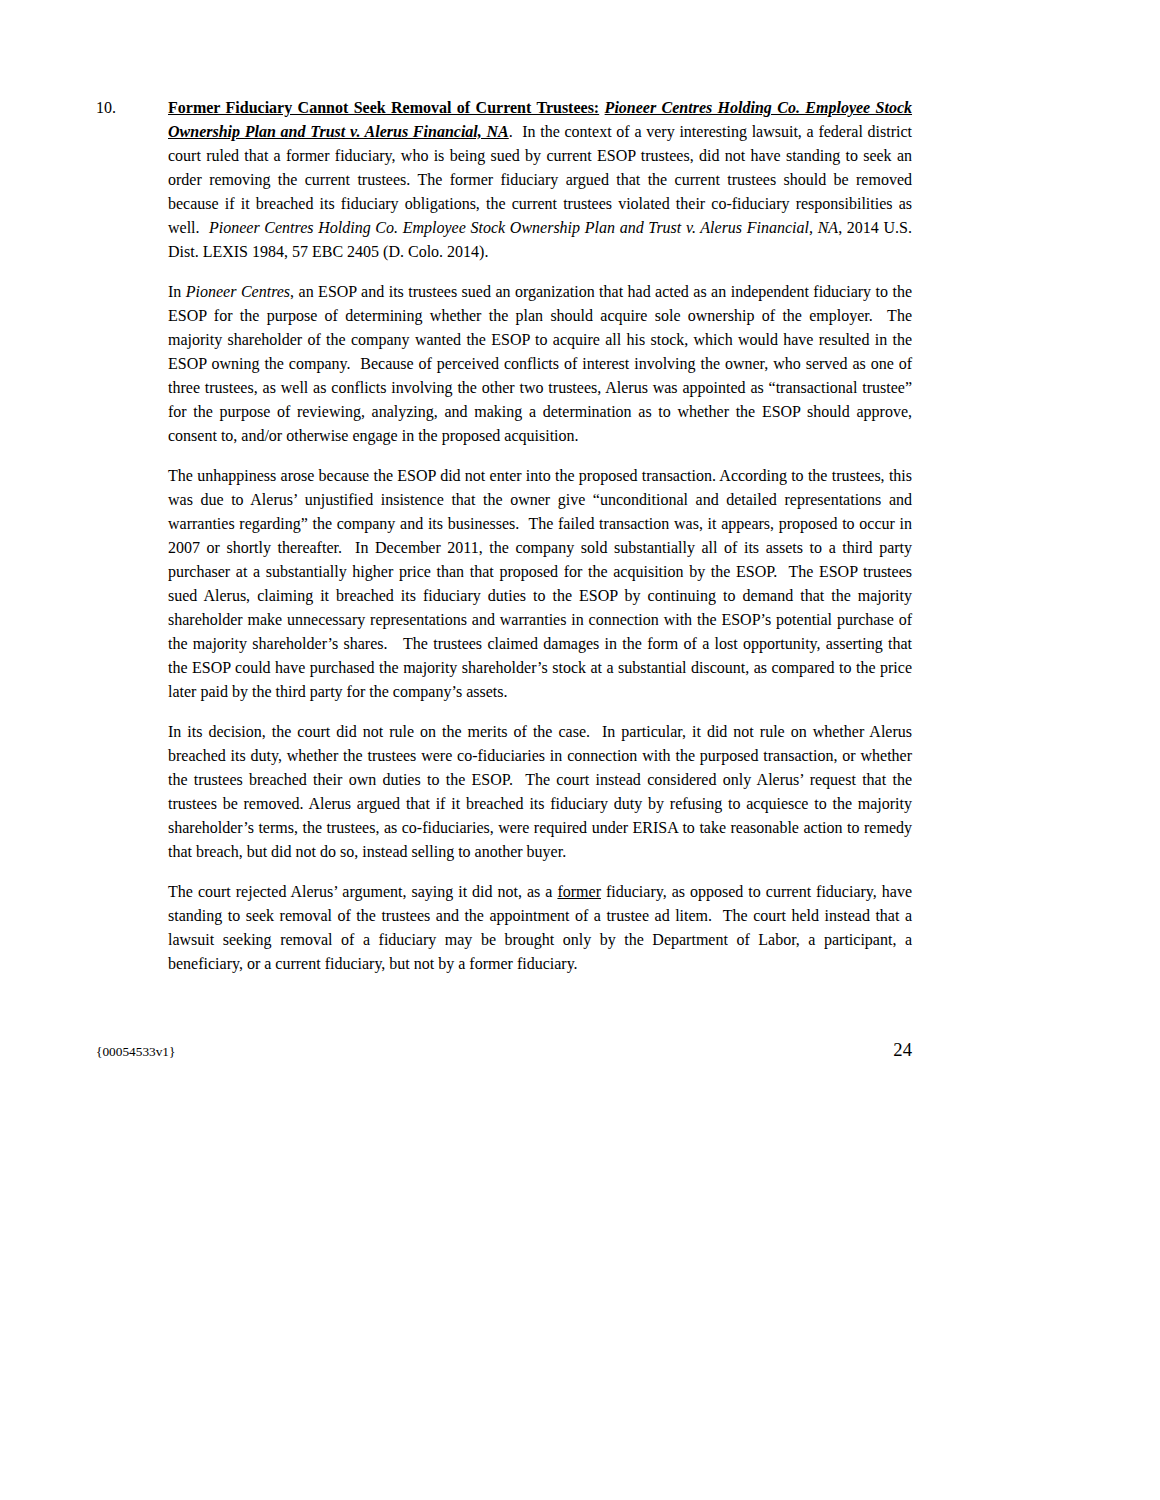10.
Former Fiduciary Cannot Seek Removal of Current Trustees: Pioneer Centres Holding Co. Employee Stock Ownership Plan and Trust v. Alerus Financial, NA. In the context of a very interesting lawsuit, a federal district court ruled that a former fiduciary, who is being sued by current ESOP trustees, did not have standing to seek an order removing the current trustees. The former fiduciary argued that the current trustees should be removed because if it breached its fiduciary obligations, the current trustees violated their co-fiduciary responsibilities as well. Pioneer Centres Holding Co. Employee Stock Ownership Plan and Trust v. Alerus Financial, NA, 2014 U.S. Dist. LEXIS 1984, 57 EBC 2405 (D. Colo. 2014).
In Pioneer Centres, an ESOP and its trustees sued an organization that had acted as an independent fiduciary to the ESOP for the purpose of determining whether the plan should acquire sole ownership of the employer. The majority shareholder of the company wanted the ESOP to acquire all his stock, which would have resulted in the ESOP owning the company. Because of perceived conflicts of interest involving the owner, who served as one of three trustees, as well as conflicts involving the other two trustees, Alerus was appointed as “transactional trustee” for the purpose of reviewing, analyzing, and making a determination as to whether the ESOP should approve, consent to, and/or otherwise engage in the proposed acquisition.
The unhappiness arose because the ESOP did not enter into the proposed transaction. According to the trustees, this was due to Alerus’ unjustified insistence that the owner give “unconditional and detailed representations and warranties regarding” the company and its businesses. The failed transaction was, it appears, proposed to occur in 2007 or shortly thereafter. In December 2011, the company sold substantially all of its assets to a third party purchaser at a substantially higher price than that proposed for the acquisition by the ESOP. The ESOP trustees sued Alerus, claiming it breached its fiduciary duties to the ESOP by continuing to demand that the majority shareholder make unnecessary representations and warranties in connection with the ESOP’s potential purchase of the majority shareholder’s shares. The trustees claimed damages in the form of a lost opportunity, asserting that the ESOP could have purchased the majority shareholder’s stock at a substantial discount, as compared to the price later paid by the third party for the company’s assets.
In its decision, the court did not rule on the merits of the case. In particular, it did not rule on whether Alerus breached its duty, whether the trustees were co-fiduciaries in connection with the purposed transaction, or whether the trustees breached their own duties to the ESOP. The court instead considered only Alerus’ request that the trustees be removed. Alerus argued that if it breached its fiduciary duty by refusing to acquiesce to the majority shareholder’s terms, the trustees, as co-fiduciaries, were required under ERISA to take reasonable action to remedy that breach, but did not do so, instead selling to another buyer.
The court rejected Alerus’ argument, saying it did not, as a former fiduciary, as opposed to current fiduciary, have standing to seek removal of the trustees and the appointment of a trustee ad litem. The court held instead that a lawsuit seeking removal of a fiduciary may be brought only by the Department of Labor, a participant, a beneficiary, or a current fiduciary, but not by a former fiduciary.
{00054533v1} 24